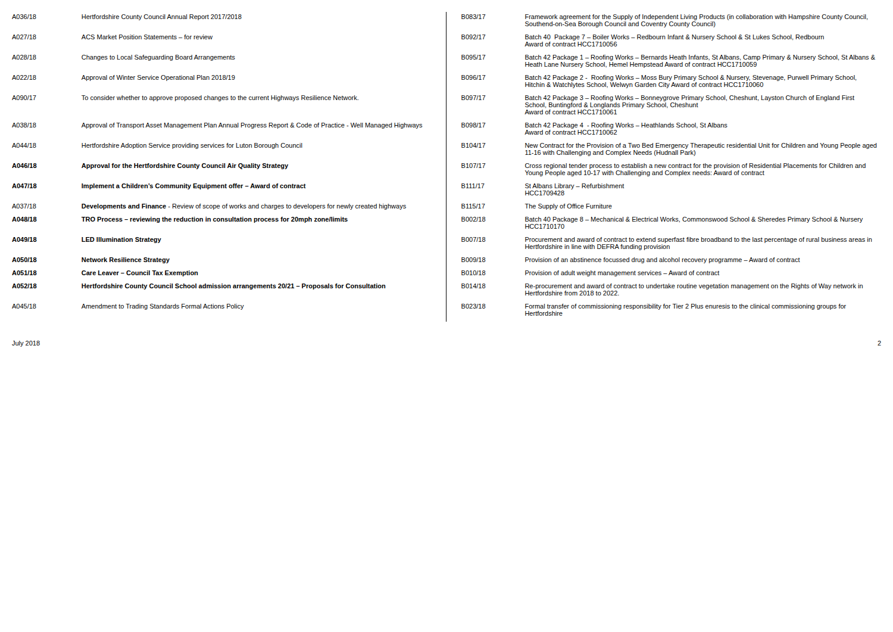| A036/18 | Hertfordshire County Council Annual Report 2017/2018 | | B083/17 | Framework agreement for the Supply of Independent Living Products (in collaboration with Hampshire County Council, Southend-on-Sea Borough Council and Coventry County Council) |
| A027/18 | ACS Market Position Statements – for review | | B092/17 | Batch 40 Package 7 – Boiler Works – Redbourn Infant & Nursery School & St Lukes School, Redbourn Award of contract HCC1710056 |
| A028/18 | Changes to Local Safeguarding Board Arrangements | | B095/17 | Batch 42 Package 1 – Roofing Works – Bernards Heath Infants, St Albans, Camp Primary & Nursery School, St Albans & Heath Lane Nursery School, Hemel Hempstead Award of contract HCC1710059 |
| A022/18 | Approval of Winter Service Operational Plan 2018/19 | | B096/17 | Batch 42 Package 2 - Roofing Works – Moss Bury Primary School & Nursery, Stevenage, Purwell Primary School, Hitchin & Watchlytes School, Welwyn Garden City Award of contract HCC1710060 |
| A090/17 | To consider whether to approve proposed changes to the current Highways Resilience Network. | | B097/17 | Batch 42 Package 3 – Roofing Works – Bonneygrove Primary School, Cheshunt, Layston Church of England First School, Buntingford & Longlands Primary School, Cheshunt Award of contract HCC1710061 |
| A038/18 | Approval of Transport Asset Management Plan Annual Progress Report & Code of Practice - Well Managed Highways | | B098/17 | Batch 42 Package 4 - Roofing Works – Heathlands School, St Albans Award of contract HCC1710062 |
| A044/18 | Hertfordshire Adoption Service providing services for Luton Borough Council | | B104/17 | New Contract for the Provision of a Two Bed Emergency Therapeutic residential Unit for Children and Young People aged 11-16 with Challenging and Complex Needs (Hudnall Park) |
| A046/18 | Approval for the Hertfordshire County Council Air Quality Strategy | | B107/17 | Cross regional tender process to establish a new contract for the provision of Residential Placements for Children and Young People aged 10-17 with Challenging and Complex needs: Award of contract |
| A047/18 | Implement a Children’s Community Equipment offer – Award of contract | | B111/17 | St Albans Library – Refurbishment HCC1709428 |
| A037/18 | Developments and Finance - Review of scope of works and charges to developers for newly created highways | | B115/17 | The Supply of Office Furniture |
| A048/18 | TRO Process – reviewing the reduction in consultation process for 20mph zone/limits | | B002/18 | Batch 40 Package 8 – Mechanical & Electrical Works, Commonswood School & Sheredes Primary School & Nursery HCC1710170 |
| A049/18 | LED Illumination Strategy | | B007/18 | Procurement and award of contract to extend superfast fibre broadband to the last percentage of rural business areas in Hertfordshire in line with DEFRA funding provision |
| A050/18 | Network Resilience Strategy | | B009/18 | Provision of an abstinence focussed drug and alcohol recovery programme – Award of contract |
| A051/18 | Care Leaver – Council Tax Exemption | | B010/18 | Provision of adult weight management services – Award of contract |
| A052/18 | Hertfordshire County Council School admission arrangements 20/21 – Proposals for Consultation | | B014/18 | Re-procurement and award of contract to undertake routine vegetation management on the Rights of Way network in Hertfordshire from 2018 to 2022. |
| A045/18 | Amendment to Trading Standards Formal Actions Policy | | B023/18 | Formal transfer of commissioning responsibility for Tier 2 Plus enuresis to the clinical commissioning groups for Hertfordshire |
July 2018 2